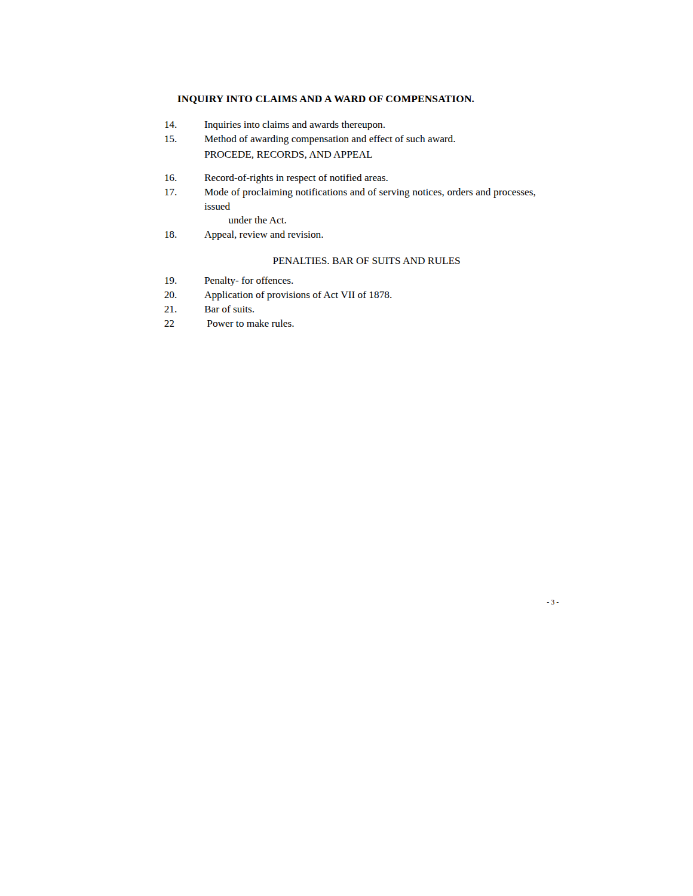INQUIRY INTO CLAIMS AND A WARD OF COMPENSATION.
14. Inquiries into claims and awards thereupon.
15. Method of awarding compensation and effect of such award.
PROCEDE, RECORDS, AND APPEAL
16. Record-of-rights in respect of notified areas.
17. Mode of proclaiming notifications and of serving notices, orders and processes, issued under the Act.
18. Appeal, review and revision.
PENALTIES. BAR OF SUITS AND RULES
19. Penalty- for offences.
20. Application of provisions of Act VII of 1878.
21. Bar of suits.
22 Power to make rules.
- 3 -